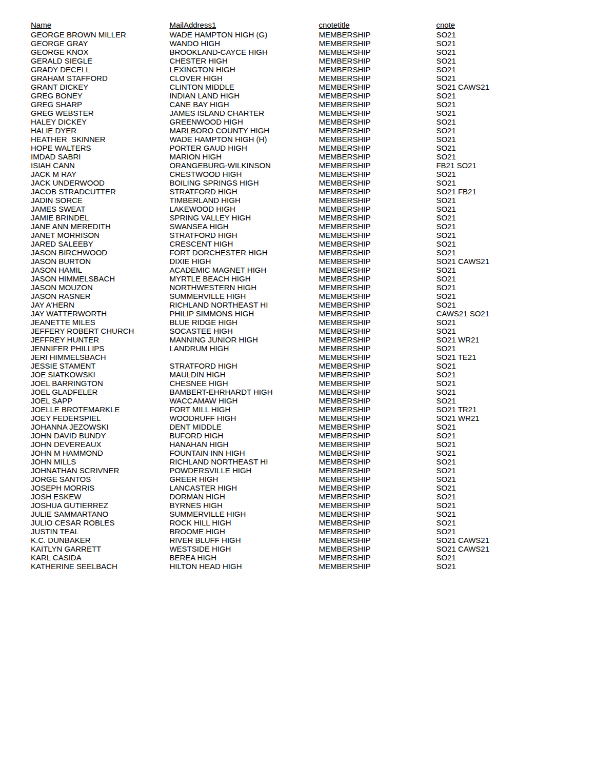| Name | MailAddress1 | cnotetitle | cnote |
| --- | --- | --- | --- |
| GEORGE BROWN MILLER | WADE HAMPTON HIGH (G) | MEMBERSHIP | SO21 |
| GEORGE GRAY | WANDO HIGH | MEMBERSHIP | SO21 |
| GEORGE KNOX | BROOKLAND-CAYCE HIGH | MEMBERSHIP | SO21 |
| GERALD SIEGLE | CHESTER HIGH | MEMBERSHIP | SO21 |
| GRADY DECELL | LEXINGTON HIGH | MEMBERSHIP | SO21 |
| GRAHAM STAFFORD | CLOVER HIGH | MEMBERSHIP | SO21 |
| GRANT DICKEY | CLINTON MIDDLE | MEMBERSHIP | SO21 CAWS21 |
| GREG BONEY | INDIAN LAND HIGH | MEMBERSHIP | SO21 |
| GREG SHARP | CANE BAY HIGH | MEMBERSHIP | SO21 |
| GREG WEBSTER | JAMES ISLAND CHARTER | MEMBERSHIP | SO21 |
| HALEY DICKEY | GREENWOOD HIGH | MEMBERSHIP | SO21 |
| HALIE DYER | MARLBORO COUNTY HIGH | MEMBERSHIP | SO21 |
| HEATHER SKINNER | WADE HAMPTON HIGH (H) | MEMBERSHIP | SO21 |
| HOPE WALTERS | PORTER GAUD HIGH | MEMBERSHIP | SO21 |
| IMDAD SABRI | MARION HIGH | MEMBERSHIP | SO21 |
| ISIAH CANN | ORANGEBURG-WILKINSON | MEMBERSHIP | FB21 SO21 |
| JACK M RAY | CRESTWOOD HIGH | MEMBERSHIP | SO21 |
| JACK UNDERWOOD | BOILING SPRINGS HIGH | MEMBERSHIP | SO21 |
| JACOB STRADCUTTER | STRATFORD HIGH | MEMBERSHIP | SO21 FB21 |
| JADIN SORCE | TIMBERLAND HIGH | MEMBERSHIP | SO21 |
| JAMES SWEAT | LAKEWOOD HIGH | MEMBERSHIP | SO21 |
| JAMIE BRINDEL | SPRING VALLEY HIGH | MEMBERSHIP | SO21 |
| JANE ANN MEREDITH | SWANSEA HIGH | MEMBERSHIP | SO21 |
| JANET MORRISON | STRATFORD HIGH | MEMBERSHIP | SO21 |
| JARED SALEEBY | CRESCENT HIGH | MEMBERSHIP | SO21 |
| JASON BIRCHWOOD | FORT DORCHESTER HIGH | MEMBERSHIP | SO21 |
| JASON BURTON | DIXIE HIGH | MEMBERSHIP | SO21 CAWS21 |
| JASON HAMIL | ACADEMIC MAGNET HIGH | MEMBERSHIP | SO21 |
| JASON HIMMELSBACH | MYRTLE BEACH HIGH | MEMBERSHIP | SO21 |
| JASON MOUZON | NORTHWESTERN HIGH | MEMBERSHIP | SO21 |
| JASON RASNER | SUMMERVILLE HIGH | MEMBERSHIP | SO21 |
| JAY A'HERN | RICHLAND NORTHEAST HI | MEMBERSHIP | SO21 |
| JAY WATTERWORTH | PHILIP SIMMONS HIGH | MEMBERSHIP | CAWS21 SO21 |
| JEANETTE MILES | BLUE RIDGE HIGH | MEMBERSHIP | SO21 |
| JEFFERY ROBERT CHURCH | SOCASTEE HIGH | MEMBERSHIP | SO21 |
| JEFFREY HUNTER | MANNING JUNIOR HIGH | MEMBERSHIP | SO21 WR21 |
| JENNIFER PHILLIPS | LANDRUM HIGH | MEMBERSHIP | SO21 |
| JERI HIMMELSBACH | | MEMBERSHIP | SO21 TE21 |
| JESSIE STAMENT | STRATFORD HIGH | MEMBERSHIP | SO21 |
| JOE SIATKOWSKI | MAULDIN HIGH | MEMBERSHIP | SO21 |
| JOEL BARRINGTON | CHESNEE HIGH | MEMBERSHIP | SO21 |
| JOEL GLADFELER | BAMBERT-EHRHARDT HIGH | MEMBERSHIP | SO21 |
| JOEL SAPP | WACCAMAW HIGH | MEMBERSHIP | SO21 |
| JOELLE BROTEMARKLE | FORT MILL HIGH | MEMBERSHIP | SO21 TR21 |
| JOEY FEDERSPIEL | WOODRUFF HIGH | MEMBERSHIP | SO21 WR21 |
| JOHANNA JEZOWSKI | DENT MIDDLE | MEMBERSHIP | SO21 |
| JOHN DAVID BUNDY | BUFORD HIGH | MEMBERSHIP | SO21 |
| JOHN DEVEREAUX | HANAHAN HIGH | MEMBERSHIP | SO21 |
| JOHN M HAMMOND | FOUNTAIN INN HIGH | MEMBERSHIP | SO21 |
| JOHN MILLS | RICHLAND NORTHEAST HI | MEMBERSHIP | SO21 |
| JOHNATHAN SCRIVNER | POWDERSVILLE HIGH | MEMBERSHIP | SO21 |
| JORGE SANTOS | GREER HIGH | MEMBERSHIP | SO21 |
| JOSEPH MORRIS | LANCASTER HIGH | MEMBERSHIP | SO21 |
| JOSH ESKEW | DORMAN HIGH | MEMBERSHIP | SO21 |
| JOSHUA GUTIERREZ | BYRNES HIGH | MEMBERSHIP | SO21 |
| JULIE SAMMARTANO | SUMMERVILLE HIGH | MEMBERSHIP | SO21 |
| JULIO CESAR ROBLES | ROCK HILL HIGH | MEMBERSHIP | SO21 |
| JUSTIN TEAL | BROOME HIGH | MEMBERSHIP | SO21 |
| K.C. DUNBAKER | RIVER BLUFF HIGH | MEMBERSHIP | SO21 CAWS21 |
| KAITLYN GARRETT | WESTSIDE HIGH | MEMBERSHIP | SO21 CAWS21 |
| KARL CASIDA | BEREA HIGH | MEMBERSHIP | SO21 |
| KATHERINE SEELBACH | HILTON HEAD HIGH | MEMBERSHIP | SO21 |